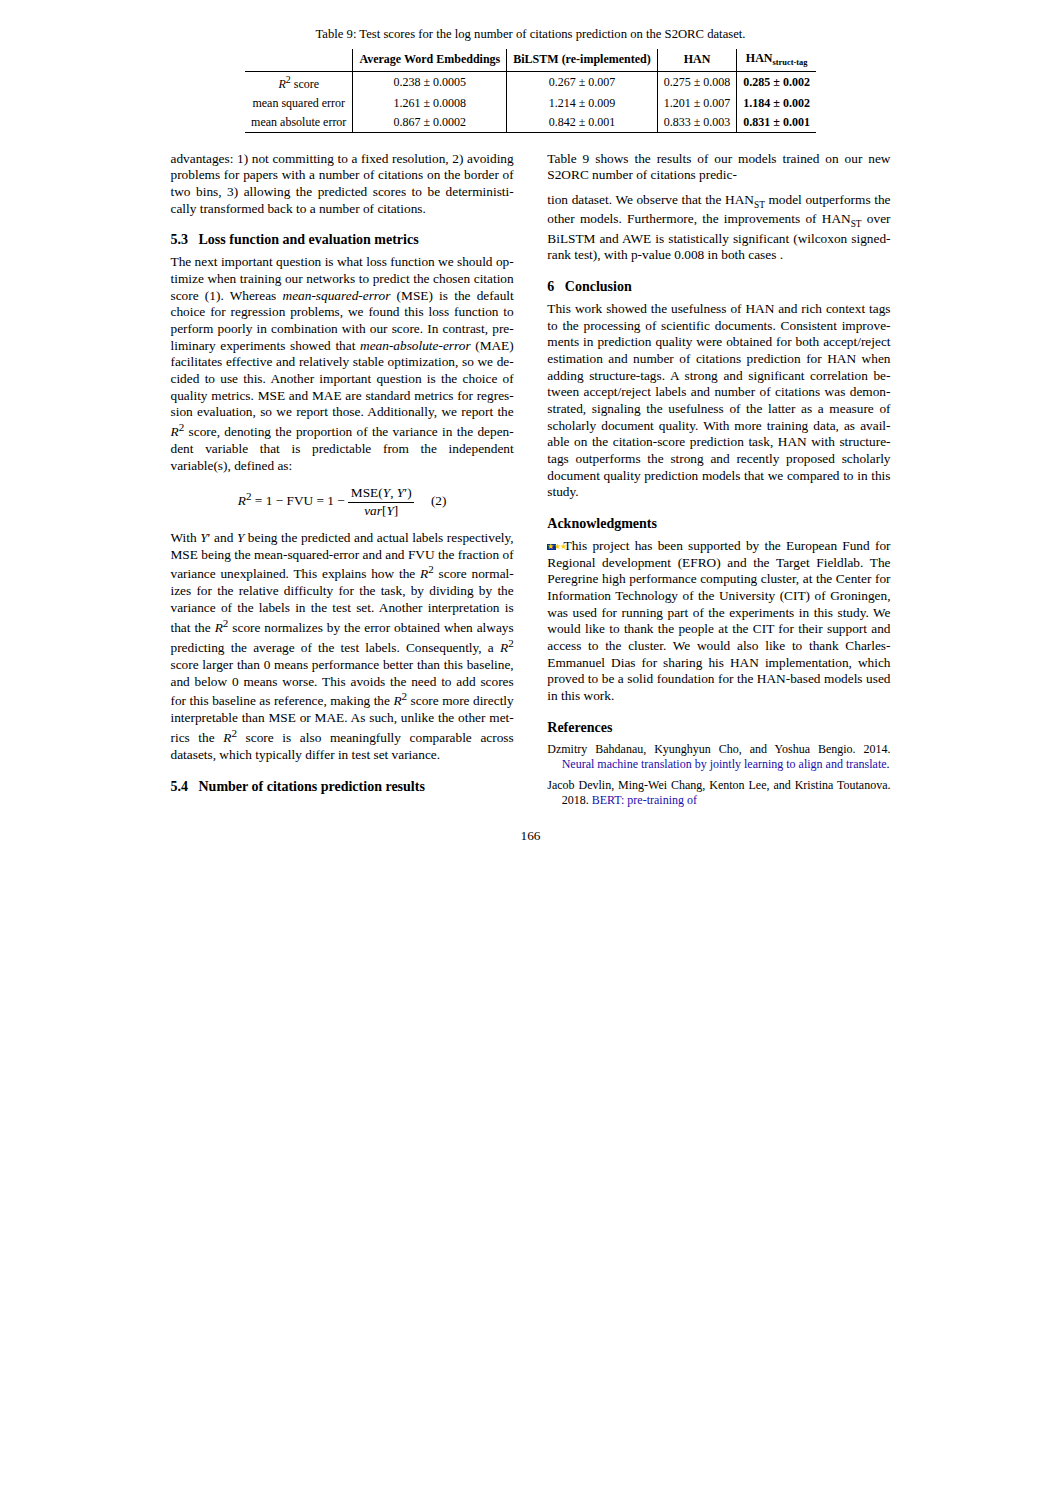Table 9: Test scores for the log number of citations prediction on the S2ORC dataset.
| | Average Word Embeddings | BiLSTM (re-implemented) | HAN | HAN struct-tag |
| --- | --- | --- | --- | --- |
| R 2 score | 0.238 ± 0.0005 | 0.267 ± 0.007 | 0.275 ± 0.008 | 0.285 ± 0.002 |
| mean squared error | 1.261 ± 0.0008 | 1.214 ± 0.009 | 1.201 ± 0.007 | 1.184 ± 0.002 |
| mean absolute error | 0.867 ± 0.0002 | 0.842 ± 0.001 | 0.833 ± 0.003 | 0.831 ± 0.001 |
advantages: 1) not committing to a fixed resolution, 2) avoiding problems for papers with a number of citations on the border of two bins, 3) allowing the predicted scores to be deterministically transformed back to a number of citations.
5.3 Loss function and evaluation metrics
The next important question is what loss function we should optimize when training our networks to predict the chosen citation score (1). Whereas mean-squared-error (MSE) is the default choice for regression problems, we found this loss function to perform poorly in combination with our score. In contrast, preliminary experiments showed that mean-absolute-error (MAE) facilitates effective and relatively stable optimization, so we decided to use this. Another important question is the choice of quality metrics. MSE and MAE are standard metrics for regression evaluation, so we report those. Additionally, we report the R2 score, denoting the proportion of the variance in the dependent variable that is predictable from the independent variable(s), defined as:
R2 = 1 − FVU = 1 − MSE(Y, Y′) var[Y] (2)
With Y′ and Y being the predicted and actual labels respectively, MSE being the mean-squared-error and and FVU the fraction of variance unexplained. This explains how the R2 score normalizes for the relative difficulty for the task, by dividing by the variance of the labels in the test set. Another interpretation is that the R2 score normalizes by the error obtained when always predicting the average of the test labels. Consequently, a R2 score larger than 0 means performance better than this baseline, and below 0 means worse. This avoids the need to add scores for this baseline as reference, making the R2 score more directly interpretable than MSE or MAE. As such, unlike the other metrics the R2 score is also meaningfully comparable across datasets, which typically differ in test set variance.
5.4 Number of citations prediction results
Table 9 shows the results of our models trained on our new S2ORC number of citations predic-
tion dataset. We observe that the HANST model outperforms the other models. Furthermore, the improvements of HANST over BiLSTM and AWE is statistically significant (wilcoxon signed-rank test), with p-value 0.008 in both cases .
6 Conclusion
This work showed the usefulness of HAN and rich context tags to the processing of scientific documents. Consistent improvements in prediction quality were obtained for both accept/reject estimation and number of citations prediction for HAN when adding structure-tags. A strong and significant correlation between accept/reject labels and number of citations was demonstrated, signaling the usefulness of the latter as a measure of scholarly document quality. With more training data, as available on the citation-score prediction task, HAN with structure-tags outperforms the strong and recently proposed scholarly document quality prediction models that we compared to in this study.
Acknowledgments
★★★ This project has been supported by the European Fund for Regional development (EFRO) and the Target Fieldlab. The Peregrine high performance computing cluster, at the Center for Information Technology of the University (CIT) of Groningen, was used for running part of the experiments in this study. We would like to thank the people at the CIT for their support and access to the cluster. We would also like to thank Charles-Emmanuel Dias for sharing his HAN implementation, which proved to be a solid foundation for the HAN-based models used in this work.
References
Dzmitry Bahdanau, Kyunghyun Cho, and Yoshua Bengio. 2014. Neural machine translation by jointly learning to align and translate.
Jacob Devlin, Ming-Wei Chang, Kenton Lee, and Kristina Toutanova. 2018. BERT: pre-training of
166